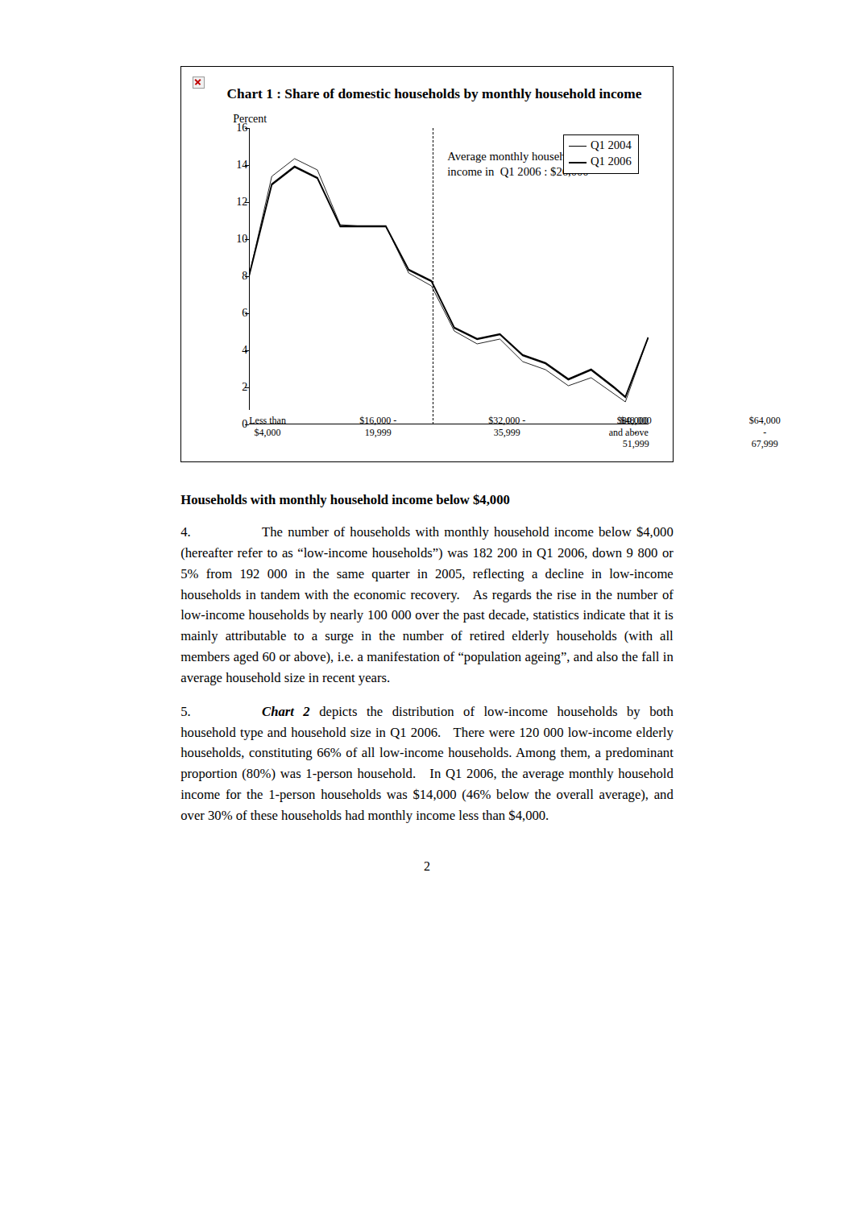Chart 1 : Share of domestic households by monthly household income
Percent
16
14
12
10
8
6
4
2
0
Average monthly household
income in Q1 2006 : $26,000
Q1 2004
Q1 2006
Less than
$4,000 $16,000 -
19,999 $32,000 -
35,999 $48,000 -
51,999 $64,000 -
67,999 $80,000
and above
Households with monthly household income below $4,000
4. The number of households with monthly household income below $4,000 (hereafter refer to as “low-income households”) was 182 200 in Q1 2006, down 9 800 or 5% from 192 000 in the same quarter in 2005, reflecting a decline in low-income households in tandem with the economic recovery. As regards the rise in the number of low-income households by nearly 100 000 over the past decade, statistics indicate that it is mainly attributable to a surge in the number of retired elderly households (with all members aged 60 or above), i.e. a manifestation of “population ageing”, and also the fall in average household size in recent years.
5. Chart 2 depicts the distribution of low-income households by both household type and household size in Q1 2006. There were 120 000 low-income elderly households, constituting 66% of all low-income households. Among them, a predominant proportion (80%) was 1-person household. In Q1 2006, the average monthly household income for the 1-person households was $14,000 (46% below the overall average), and over 30% of these households had monthly income less than $4,000.
2